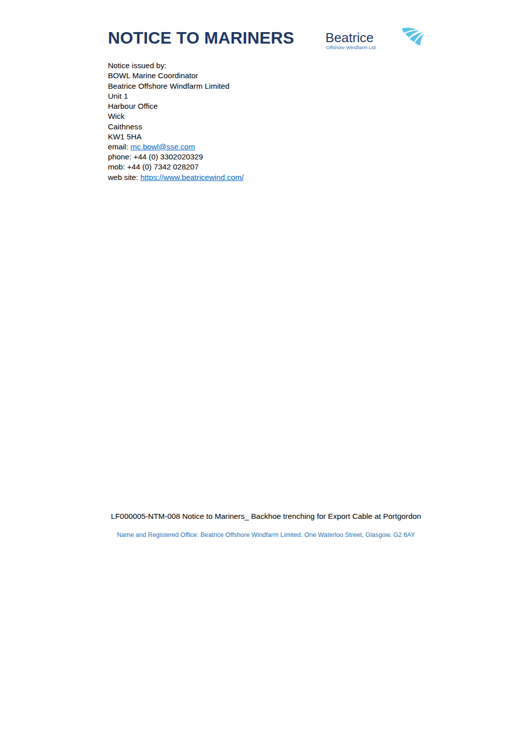NOTICE TO MARINERS
Beatrice Offshore Windfarm Ltd Beatrice Offshore Windfarm Ltd
Notice issued by:
BOWL Marine Coordinator
Beatrice Offshore Windfarm Limited
Unit 1
Harbour Office
Wick
Caithness
KW1 5HA
email: mc.bowl@sse.com
phone: +44 (0) 3302020329
mob: +44 (0) 7342 028207
web site: https://www.beatricewind.com/
LF000005-NTM-008 Notice to Mariners_ Backhoe trenching for Export Cable at Portgordon
Name and Registered Office: Beatrice Offshore Windfarm Limited. One Waterloo Street, Glasgow. G2 6AY